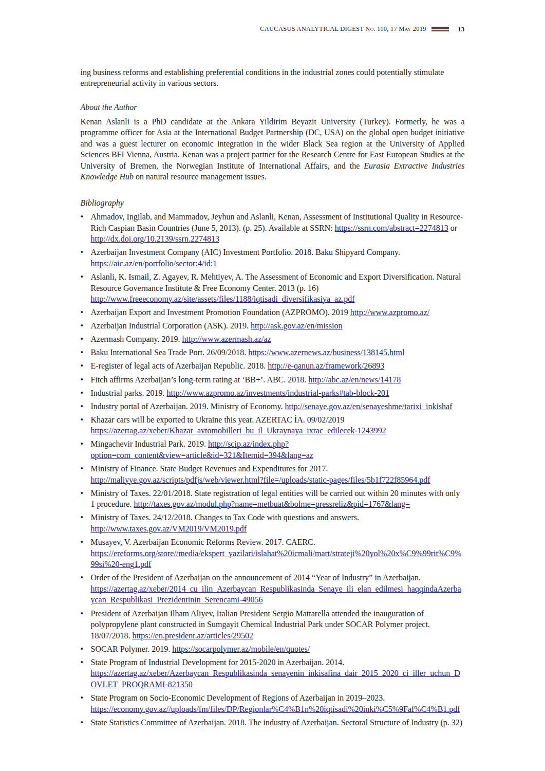CAUCASUS ANALYTICAL DIGEST No. 110, 17 May 2019 13
ing business reforms and establishing preferential conditions in the industrial zones could potentially stimulate entrepreneurial activity in various sectors.
About the Author
Kenan Aslanli is a PhD candidate at the Ankara Yildirim Beyazit University (Turkey). Formerly, he was a programme officer for Asia at the International Budget Partnership (DC, USA) on the global open budget initiative and was a guest lecturer on economic integration in the wider Black Sea region at the University of Applied Sciences BFI Vienna, Austria. Kenan was a project partner for the Research Centre for East European Studies at the University of Bremen, the Norwegian Institute of International Affairs, and the Eurasia Extractive Industries Knowledge Hub on natural resource management issues.
Bibliography
Ahmadov, Ingilab, and Mammadov, Jeyhun and Aslanli, Kenan, Assessment of Institutional Quality in Resource-Rich Caspian Basin Countries (June 5, 2013). (p. 25). Available at SSRN: https://ssrn.com/abstract=2274813 or http://dx.doi.org/10.2139/ssrn.2274813
Azerbaijan Investment Company (AIC) Investment Portfolio. 2018. Baku Shipyard Company. https://aic.az/en/portfolio/sector:4/id:1
Aslanli, K. Ismail, Z. Agayev, R. Mehtiyev, A. The Assessment of Economic and Export Diversification. Natural Resource Governance Institute & Free Economy Center. 2013 (p. 16) http://www.freeeconomy.az/site/assets/files/1188/iqtisadi_diversifikasiya_az.pdf
Azerbaijan Export and Investment Promotion Foundation (AZPROMO). 2019 http://www.azpromo.az/
Azerbaijan Industrial Corporation (ASK). 2019. http://ask.gov.az/en/mission
Azermash Company. 2019. http://www.azermash.az/az
Baku International Sea Trade Port. 26/09/2018. https://www.azernews.az/business/138145.html
E-register of legal acts of Azerbaijan Republic. 2018. http://e-qanun.az/framework/26893
Fitch affirms Azerbaijan’s long-term rating at ‘BB+’. ABC. 2018. http://abc.az/en/news/14178
Industrial parks. 2019. http://www.azpromo.az/investments/industrial-parks#tab-block-201
Industry portal of Azerbaijan. 2019. Ministry of Economy. http://senaye.gov.az/en/senayeshme/tarixi_inkishaf
Khazar cars will be exported to Ukraine this year. AZERTAC İA. 09/02/2019 https://azertag.az/xeber/Khazar_avtomobilleri_bu_il_Ukraynaya_ixrac_edilecek-1243992
Mingachevir Industrial Park. 2019. http://scip.az/index.php?option=com_content&view=article&id=321&Itemid=394&lang=az
Ministry of Finance. State Budget Revenues and Expenditures for 2017. http://maliyye.gov.az/scripts/pdfjs/web/viewer.html?file=/uploads/static-pages/files/5b1f722f85964.pdf
Ministry of Taxes. 22/01/2018. State registration of legal entities will be carried out within 20 minutes with only 1 procedure. http://taxes.gov.az/modul.php?name=metbuat&bolme=pressreliz&pid=1767&lang=
Ministry of Taxes. 24/12/2018. Changes to Tax Code with questions and answers. http://www.taxes.gov.az/VM2019/VM2019.pdf
Musayev, V. Azerbaijan Economic Reforms Review. 2017. CAERC. https://ereforms.org/store//media/ekspert_yazilari/islahat%20icmali/mart/strateji%20yol%20x%C9%99rit%C9%99si%20-eng1.pdf
Order of the President of Azerbaijan on the announcement of 2014 “Year of Industry” in Azerbaijan. https://azertag.az/xeber/2014_cu_ilin_Azerbaycan_Respublikasinda_Senaye_ili_elan_edilmesi_haqqindaAzerbaycan_Respublikasi_Prezidentinin_Serencami-49056
President of Azerbaijan Ilham Aliyev, Italian President Sergio Mattarella attended the inauguration of polypropylene plant constructed in Sumgayit Chemical Industrial Park under SOCAR Polymer project. 18/07/2018. https://en.president.az/articles/29502
SOCAR Polymer. 2019. https://socarpolymer.az/mobile/en/quotes/
State Program of Industrial Development for 2015-2020 in Azerbaijan. 2014. https://azertag.az/xeber/Azerbaycan_Respublikasinda_senayenin_inkisafina_dair_2015_2020_ci_iller_uchun_DOVLET_PROQRAMI-821350
State Program on Socio-Economic Development of Regions of Azerbaijan in 2019–2023. https://economy.gov.az//uploads/fm/files/DP/Regionlar%C4%B1n%20iqtisadi%20inki%C5%9Faf%C4%B1.pdf
State Statistics Committee of Azerbaijan. 2018. The industry of Azerbaijan. Sectoral Structure of Industry (p. 32)